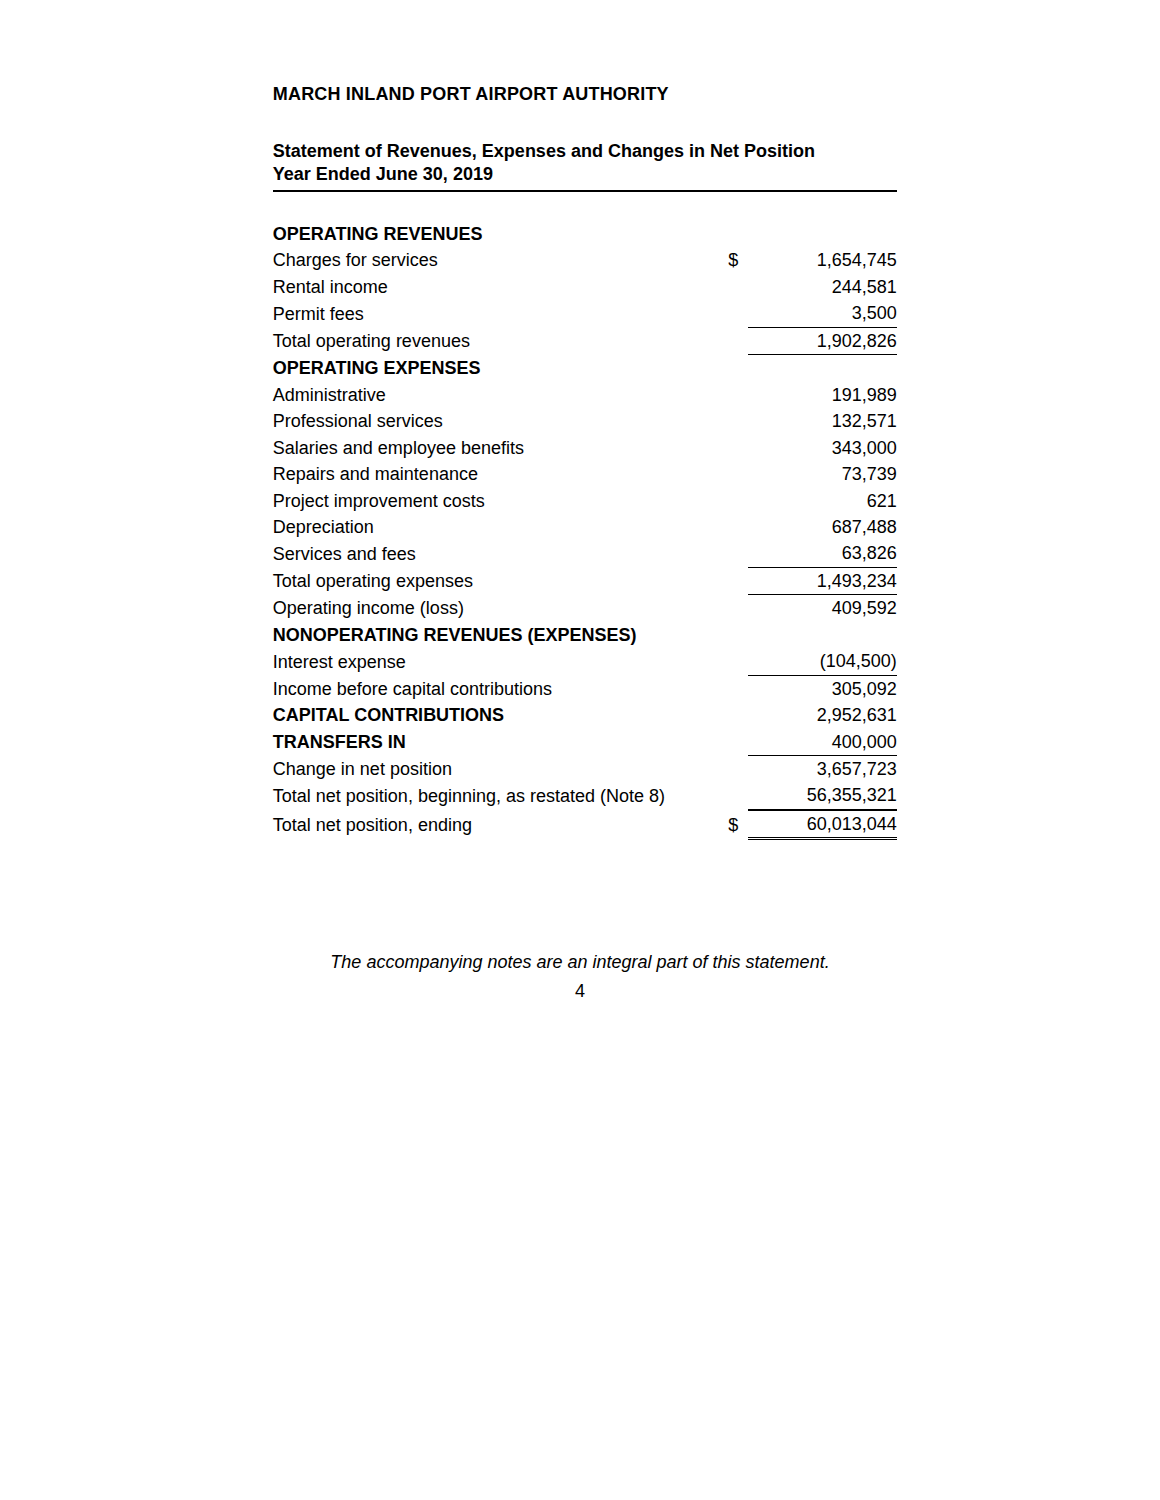MARCH INLAND PORT AIRPORT AUTHORITY
Statement of Revenues, Expenses and Changes in Net Position
Year Ended June 30, 2019
| OPERATING REVENUES | | | |
| Charges for services | | $ | 1,654,745 |
| Rental income | | | 244,581 |
| Permit fees | | | 3,500 |
| Total operating revenues | | | 1,902,826 |
| OPERATING EXPENSES | | | |
| Administrative | | | 191,989 |
| Professional services | | | 132,571 |
| Salaries and employee benefits | | | 343,000 |
| Repairs and maintenance | | | 73,739 |
| Project improvement costs | | | 621 |
| Depreciation | | | 687,488 |
| Services and fees | | | 63,826 |
| Total operating expenses | | | 1,493,234 |
| Operating income (loss) | | | 409,592 |
| NONOPERATING REVENUES (EXPENSES) | | | |
| Interest expense | | | (104,500) |
| Income before capital contributions | | | 305,092 |
| CAPITAL CONTRIBUTIONS | | | 2,952,631 |
| TRANSFERS IN | | | 400,000 |
| Change in net position | | | 3,657,723 |
| Total net position, beginning, as restated (Note 8) | | | 56,355,321 |
| Total net position, ending | | $ | 60,013,044 |
The accompanying notes are an integral part of this statement.
4